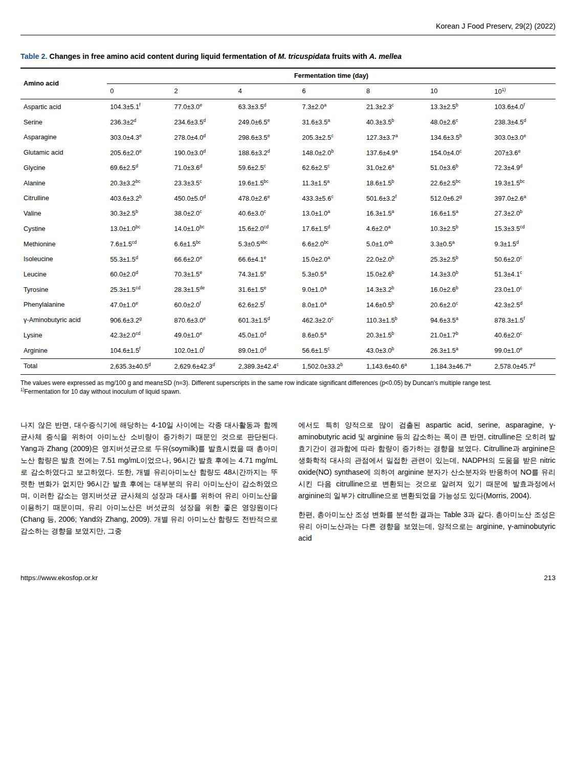Korean J Food Preserv, 29(2) (2022)
Table 2. Changes in free amino acid content during liquid fermentation of M. tricuspidata fruits with A. mellea
| Amino acid | Fermentation time (day) |
| --- | --- |
| 0 | 2 | 4 | 6 | 8 | 10 | 10 1) |
| Aspartic acid | 104.3±5.1 f | 77.0±3.0 e | 63.3±3.5 d | 7.3±2.0 a | 21.3±2.3 c | 13.3±2.5 b | 103.6±4.0 f |
| Serine | 236.3±2 d | 234.6±3.5 d | 249.0±6.5 e | 31.6±3.5 a | 40.3±3.5 b | 48.0±2.6 c | 238.3±4.5 d |
| Asparagine | 303.0±4.3 e | 278.0±4.0 d | 298.6±3.5 e | 205.3±2.5 c | 127.3±3.7 a | 134.6±3.5 b | 303.0±3.0 e |
| Glutamic acid | 205.6±2.0 e | 190.0±3.0 d | 188.6±3.2 d | 148.0±2.0 b | 137.6±4.9 a | 154.0±4.0 c | 207±3.6 e |
| Glycine | 69.6±2.5 d | 71.0±3.6 d | 59.6±2.5 c | 62.6±2.5 c | 31.0±2.6 a | 51.0±3.6 b | 72.3±4.9 d |
| Alanine | 20.3±3.2 bc | 23.3±3.5 c | 19.6±1.5 bc | 11.3±1.5 a | 18.6±1.5 b | 22.6±2.5 bc | 19.3±1.5 bc |
| Citrulline | 403.6±3.2 b | 450.0±5.0 d | 478.0±2.6 e | 433.3±5.6 c | 501.6±3.2 f | 512.0±6.2 g | 397.0±2.6 a |
| Valine | 30.3±2.5 b | 38.0±2.0 c | 40.6±3.0 c | 13.0±1.0 a | 16.3±1.5 a | 16.6±1.5 a | 27.3±2.0 b |
| Cystine | 13.0±1.0 bc | 14.0±1.0 bc | 15.6±2.0 cd | 17.6±1.5 d | 4.6±2.0 a | 10.3±2.5 b | 15.3±3.5 cd |
| Methionine | 7.6±1.5 cd | 6.6±1.5 bc | 5.3±0.5 abc | 6.6±2.0 bc | 5.0±1.0 ab | 3.3±0.5 a | 9.3±1.5 d |
| Isoleucine | 55.3±1.5 d | 66.6±2.0 e | 66.6±4.1 e | 15.0±2.0 a | 22.0±2.0 b | 25.3±2.5 b | 50.6±2.0 c |
| Leucine | 60.0±2.0 d | 70.3±1.5 e | 74.3±1.5 e | 5.3±0.5 a | 15.0±2.6 b | 14.3±3.0 b | 51.3±4.1 c |
| Tyrosine | 25.3±1.5 cd | 28.3±1.5 de | 31.6±1.5 e | 9.0±1.0 a | 14.3±3.2 b | 16.0±2.6 b | 23.0±1.0 c |
| Phenylalanine | 47.0±1.0 e | 60.0±2.0 f | 62.6±2.5 f | 8.0±1.0 a | 14.6±0.5 b | 20.6±2.0 c | 42.3±2.5 d |
| γ-Aminobutyric acid | 906.6±3.2 g | 870.6±3.0 e | 601.3±1.5 d | 462.3±2.0 c | 110.3±1.5 b | 94.6±3.5 a | 878.3±1.5 f |
| Lysine | 42.3±2.0 cd | 49.0±1.0 e | 45.0±1.0 d | 8.6±0.5 a | 20.3±1.5 b | 21.0±1.7 b | 40.6±2.0 c |
| Arginine | 104.6±1.5 f | 102.0±1.0 f | 89.0±1.0 d | 56.6±1.5 c | 43.0±3.0 b | 26.3±1.5 a | 99.0±1.0 e |
| Total | 2,635.3±40.5 d | 2,629.6±42.3 d | 2,389.3±42.4 c | 1,502.0±33.2 b | 1,143.6±40.6 a | 1,184.3±46.7 a | 2,578.0±45.7 d |
The values were expressed as mg/100 g and mean±SD (n=3). Different superscripts in the same row indicate significant differences (p<0.05) by Duncan's multiple range test.
1)Fermentation for 10 day without inoculum of liquid spawn.
나지 않은 반면, 대수증식기에 해당하는 4-10일 사이에는 각종 대사활동과 함께 균사체 증식을 위하여 아미노산 소비량이 증가하기 때문인 것으로 판단된다. Yang과 Zhang (2009)은 영지버섯균으로 두유(soymilk)를 발효시켰을 때 총아미노산 함량은 발효 전에는 7.51 mg/mL이었으나, 96시간 발효 후에는 4.71 mg/mL로 감소하였다고 보고하였다. 또한, 개별 유리아미노산 함량도 48시간까지는 뚜렷한 변화가 없지만 96시간 발효 후에는 대부분의 유리 아미노산이 감소하였으며, 이러한 감소는 영지버섯균 균사체의 성장과 대사를 위하여 유리 아미노산을 이용하기 때문이며, 유리 아미노산은 버섯균의 성장을 위한 좋은 영양원이다 (Chang 등, 2006; Yand와 Zhang, 2009). 개별 유리 아미노산 함량도 전반적으로 감소하는 경향을 보였지만, 그중
에서도 특히 양적으로 많이 검출된 aspartic acid, serine, asparagine, γ-aminobutyric acid 및 arginine 등의 감소하는 폭이 큰 반면, citrulline은 오히려 발효기간이 경과함에 따라 함량이 증가하는 경향을 보였다. Citrulline과 arginine은 생화학적 대사의 관점에서 밀접한 관련이 있는데, NADPH의 도움을 받은 nitric oxide(NO) synthase에 의하여 arginine 분자가 산소분자와 반응하여 NO를 유리시킨 다음 citrulline으로 변환되는 것으로 알려져 있기 때문에 발효과정에서 arginine의 일부가 citrulline으로 변환되었을 가능성도 있다(Morris, 2004).
한편, 총아미노산 조성 변화를 분석한 결과는 Table 3과 같다. 총아미노산 조성은 유리 아미노산과는 다른 경향을 보였는데, 양적으로는 arginine, γ-aminobutyric acid
https://www.ekosfop.or.kr 213